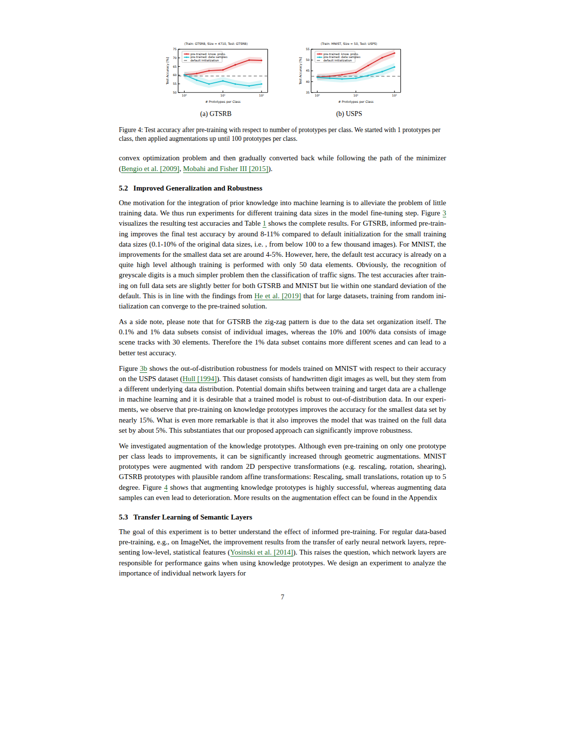GTSRB: Test accuracy vs number of prototypes per class (Train: GTSRB, Size = 4710, Test: GTSRB) 50 55 60 65 70 75 10⁰ 10¹ 10² Test Accuracy [%] # Prototypes per Class pre-trained: know. proto. pre-trained: data samples default initialization
(a) GTSRB
USPS: Test accuracy vs number of prototypes per class (Train: MNIST, Size = 50, Test: USPS) 35 40 45 50 55 10⁰ 10¹ 10² Test Accuracy [%] # Prototypes per Class pre-trained: know. proto. pre-trained: data samples default initialization
(b) USPS
Figure 4: Test accuracy after pre-training with respect to number of prototypes per class. We started with 1 prototypes per class, then applied augmentations up until 100 prototypes per class.
convex optimization problem and then gradually converted back while following the path of the minimizer (Bengio et al. [2009], Mobahi and Fisher III [2015]).
5.2 Improved Generalization and Robustness
One motivation for the integration of prior knowledge into machine learning is to alleviate the problem of little training data. We thus run experiments for different training data sizes in the model fine-tuning step. Figure 3 visualizes the resulting test accuracies and Table 1 shows the complete results. For GTSRB, informed pre-training improves the final test accuracy by around 8-11% compared to default initialization for the small training data sizes (0.1-10% of the original data sizes, i.e. , from below 100 to a few thousand images). For MNIST, the improvements for the smallest data set are around 4-5%. However, here, the default test accuracy is already on a quite high level although training is performed with only 50 data elements. Obviously, the recognition of greyscale digits is a much simpler problem then the classification of traffic signs. The test accuracies after training on full data sets are slightly better for both GTSRB and MNIST but lie within one standard deviation of the default. This is in line with the findings from He et al. [2019] that for large datasets, training from random initialization can converge to the pre-trained solution.
As a side note, please note that for GTSRB the zig-zag pattern is due to the data set organization itself. The 0.1% and 1% data subsets consist of individual images, whereas the 10% and 100% data consists of image scene tracks with 30 elements. Therefore the 1% data subset contains more different scenes and can lead to a better test accuracy.
Figure 3b shows the out-of-distribution robustness for models trained on MNIST with respect to their accuracy on the USPS dataset (Hull [1994]). This dataset consists of handwritten digit images as well, but they stem from a different underlying data distribution. Potential domain shifts between training and target data are a challenge in machine learning and it is desirable that a trained model is robust to out-of-distribution data. In our experiments, we observe that pre-training on knowledge prototypes improves the accuracy for the smallest data set by nearly 15%. What is even more remarkable is that it also improves the model that was trained on the full data set by about 5%. This substantiates that our proposed approach can significantly improve robustness.
We investigated augmentation of the knowledge prototypes. Although even pre-training on only one prototype per class leads to improvements, it can be significantly increased through geometric augmentations. MNIST prototypes were augmented with random 2D perspective transformations (e.g. rescaling, rotation, shearing), GTSRB prototypes with plausible random affine transformations: Rescaling, small translations, rotation up to 5 degree. Figure 4 shows that augmenting knowledge prototypes is highly successful, whereas augmenting data samples can even lead to deterioration. More results on the augmentation effect can be found in the Appendix
5.3 Transfer Learning of Semantic Layers
The goal of this experiment is to better understand the effect of informed pre-training. For regular data-based pre-training, e.g., on ImageNet, the improvement results from the transfer of early neural network layers, representing low-level, statistical features (Yosinski et al. [2014]). This raises the question, which network layers are responsible for performance gains when using knowledge prototypes. We design an experiment to analyze the importance of individual network layers for
7